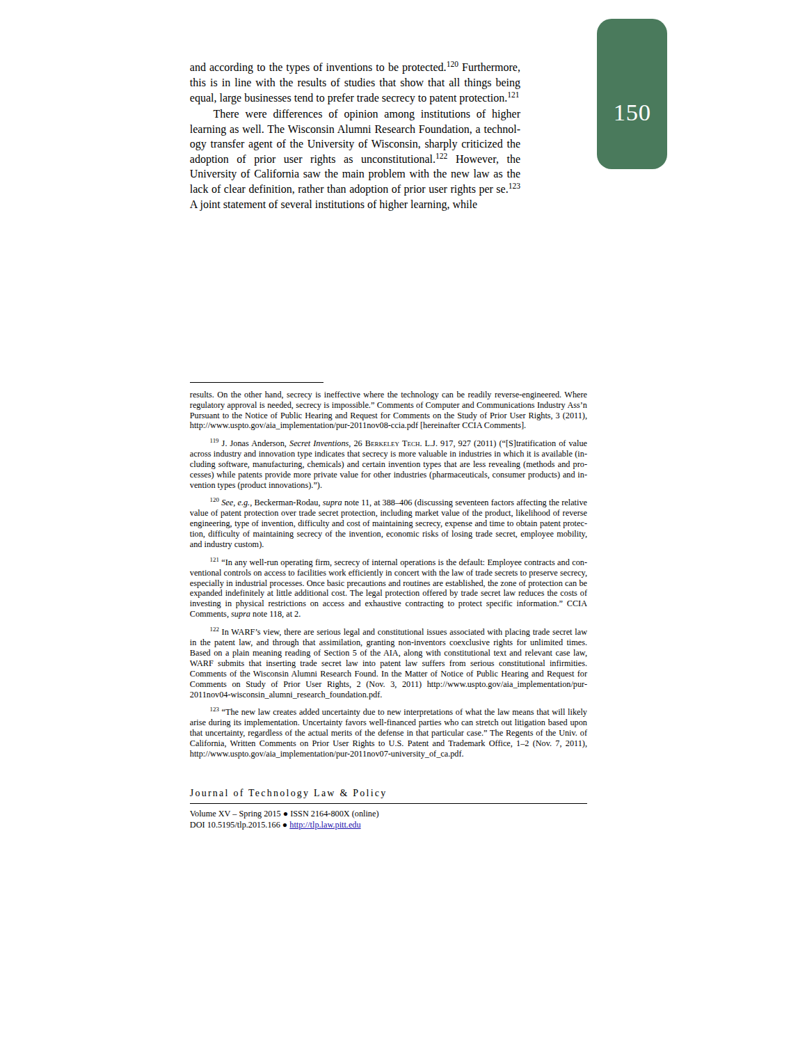150
and according to the types of inventions to be protected.120 Furthermore, this is in line with the results of studies that show that all things being equal, large businesses tend to prefer trade secrecy to patent protection.121
There were differences of opinion among institutions of higher learning as well. The Wisconsin Alumni Research Foundation, a technology transfer agent of the University of Wisconsin, sharply criticized the adoption of prior user rights as unconstitutional.122 However, the University of California saw the main problem with the new law as the lack of clear definition, rather than adoption of prior user rights per se.123 A joint statement of several institutions of higher learning, while
results. On the other hand, secrecy is ineffective where the technology can be readily reverse-engineered. Where regulatory approval is needed, secrecy is impossible.” Comments of Computer and Communications Industry Ass’n Pursuant to the Notice of Public Hearing and Request for Comments on the Study of Prior User Rights, 3 (2011), http://www.uspto.gov/aia_implementation/pur-2011nov08-ccia.pdf [hereinafter CCIA Comments].
119 J. Jonas Anderson, Secret Inventions, 26 Berkeley Tech. L.J. 917, 927 (2011) (“[S]tratification of value across industry and innovation type indicates that secrecy is more valuable in industries in which it is available (including software, manufacturing, chemicals) and certain invention types that are less revealing (methods and processes) while patents provide more private value for other industries (pharmaceuticals, consumer products) and invention types (product innovations).”).
120 See, e.g., Beckerman-Rodau, supra note 11, at 388–406 (discussing seventeen factors affecting the relative value of patent protection over trade secret protection, including market value of the product, likelihood of reverse engineering, type of invention, difficulty and cost of maintaining secrecy, expense and time to obtain patent protection, difficulty of maintaining secrecy of the invention, economic risks of losing trade secret, employee mobility, and industry custom).
121 “In any well-run operating firm, secrecy of internal operations is the default: Employee contracts and conventional controls on access to facilities work efficiently in concert with the law of trade secrets to preserve secrecy, especially in industrial processes. Once basic precautions and routines are established, the zone of protection can be expanded indefinitely at little additional cost. The legal protection offered by trade secret law reduces the costs of investing in physical restrictions on access and exhaustive contracting to protect specific information.” CCIA Comments, supra note 118, at 2.
122 In WARF’s view, there are serious legal and constitutional issues associated with placing trade secret law in the patent law, and through that assimilation, granting non-inventors coexclusive rights for unlimited times. Based on a plain meaning reading of Section 5 of the AIA, along with constitutional text and relevant case law, WARF submits that inserting trade secret law into patent law suffers from serious constitutional infirmities. Comments of the Wisconsin Alumni Research Found. In the Matter of Notice of Public Hearing and Request for Comments on Study of Prior User Rights, 2 (Nov. 3, 2011) http://www.uspto.gov/aia_implementation/pur-2011nov04-wisconsin_alumni_research_foundation.pdf.
123 “The new law creates added uncertainty due to new interpretations of what the law means that will likely arise during its implementation. Uncertainty favors well-financed parties who can stretch out litigation based upon that uncertainty, regardless of the actual merits of the defense in that particular case.” The Regents of the Univ. of California, Written Comments on Prior User Rights to U.S. Patent and Trademark Office, 1–2 (Nov. 7, 2011), http://www.uspto.gov/aia_implementation/pur-2011nov07-university_of_ca.pdf.
Journal of Technology Law & Policy
Volume XV – Spring 2015 ● ISSN 2164-800X (online)
DOI 10.5195/tlp.2015.166 ● http://tlp.law.pitt.edu